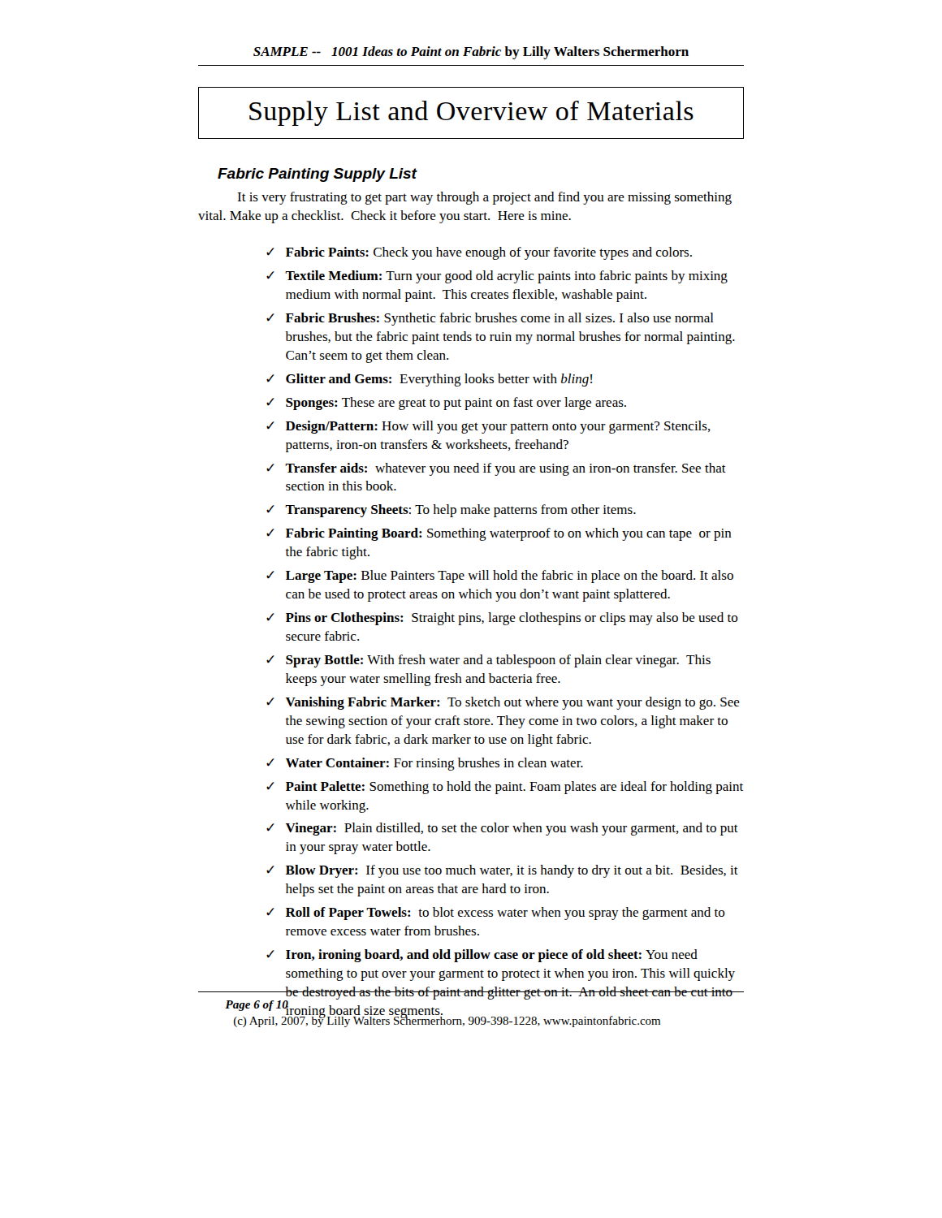SAMPLE -- 1001 Ideas to Paint on Fabric by Lilly Walters Schermerhorn
Supply List and Overview of Materials
Fabric Painting Supply List
It is very frustrating to get part way through a project and find you are missing something vital. Make up a checklist. Check it before you start. Here is mine.
Fabric Paints: Check you have enough of your favorite types and colors.
Textile Medium: Turn your good old acrylic paints into fabric paints by mixing medium with normal paint. This creates flexible, washable paint.
Fabric Brushes: Synthetic fabric brushes come in all sizes. I also use normal brushes, but the fabric paint tends to ruin my normal brushes for normal painting. Can’t seem to get them clean.
Glitter and Gems: Everything looks better with bling!
Sponges: These are great to put paint on fast over large areas.
Design/Pattern: How will you get your pattern onto your garment? Stencils, patterns, iron-on transfers & worksheets, freehand?
Transfer aids: whatever you need if you are using an iron-on transfer. See that section in this book.
Transparency Sheets: To help make patterns from other items.
Fabric Painting Board: Something waterproof to on which you can tape or pin the fabric tight.
Large Tape: Blue Painters Tape will hold the fabric in place on the board. It also can be used to protect areas on which you don’t want paint splattered.
Pins or Clothespins: Straight pins, large clothespins or clips may also be used to secure fabric.
Spray Bottle: With fresh water and a tablespoon of plain clear vinegar. This keeps your water smelling fresh and bacteria free.
Vanishing Fabric Marker: To sketch out where you want your design to go. See the sewing section of your craft store. They come in two colors, a light maker to use for dark fabric, a dark marker to use on light fabric.
Water Container: For rinsing brushes in clean water.
Paint Palette: Something to hold the paint. Foam plates are ideal for holding paint while working.
Vinegar: Plain distilled, to set the color when you wash your garment, and to put in your spray water bottle.
Blow Dryer: If you use too much water, it is handy to dry it out a bit. Besides, it helps set the paint on areas that are hard to iron.
Roll of Paper Towels: to blot excess water when you spray the garment and to remove excess water from brushes.
Iron, ironing board, and old pillow case or piece of old sheet: You need something to put over your garment to protect it when you iron. This will quickly be destroyed as the bits of paint and glitter get on it. An old sheet can be cut into ironing board size segments.
Page 6 of 10 (c) April, 2007, by Lilly Walters Schermerhorn, 909-398-1228, www.paintonfabric.com